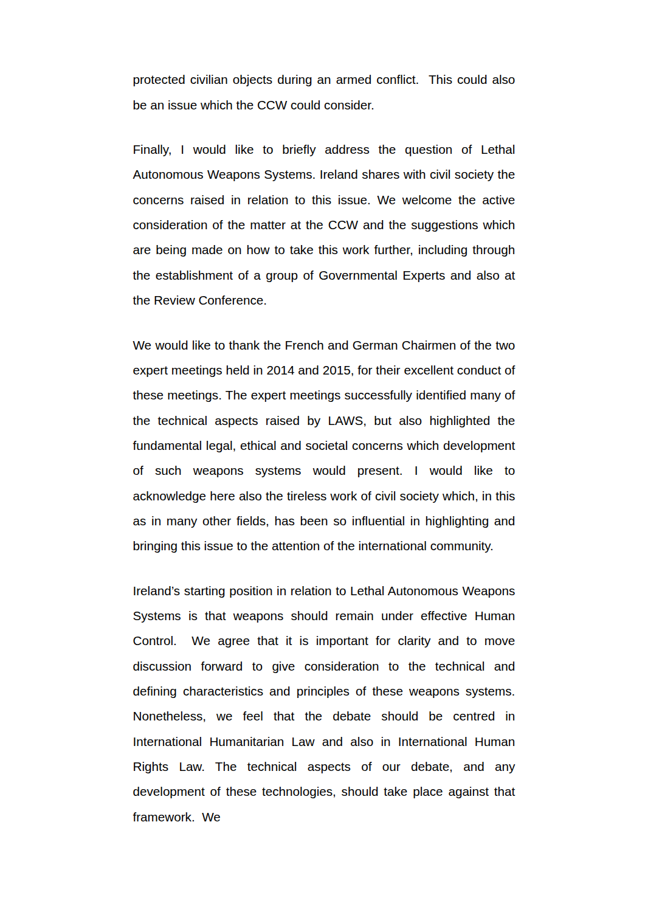protected civilian objects during an armed conflict. This could also be an issue which the CCW could consider.
Finally, I would like to briefly address the question of Lethal Autonomous Weapons Systems. Ireland shares with civil society the concerns raised in relation to this issue. We welcome the active consideration of the matter at the CCW and the suggestions which are being made on how to take this work further, including through the establishment of a group of Governmental Experts and also at the Review Conference.
We would like to thank the French and German Chairmen of the two expert meetings held in 2014 and 2015, for their excellent conduct of these meetings. The expert meetings successfully identified many of the technical aspects raised by LAWS, but also highlighted the fundamental legal, ethical and societal concerns which development of such weapons systems would present. I would like to acknowledge here also the tireless work of civil society which, in this as in many other fields, has been so influential in highlighting and bringing this issue to the attention of the international community.
Ireland’s starting position in relation to Lethal Autonomous Weapons Systems is that weapons should remain under effective Human Control. We agree that it is important for clarity and to move discussion forward to give consideration to the technical and defining characteristics and principles of these weapons systems. Nonetheless, we feel that the debate should be centred in International Humanitarian Law and also in International Human Rights Law. The technical aspects of our debate, and any development of these technologies, should take place against that framework. We